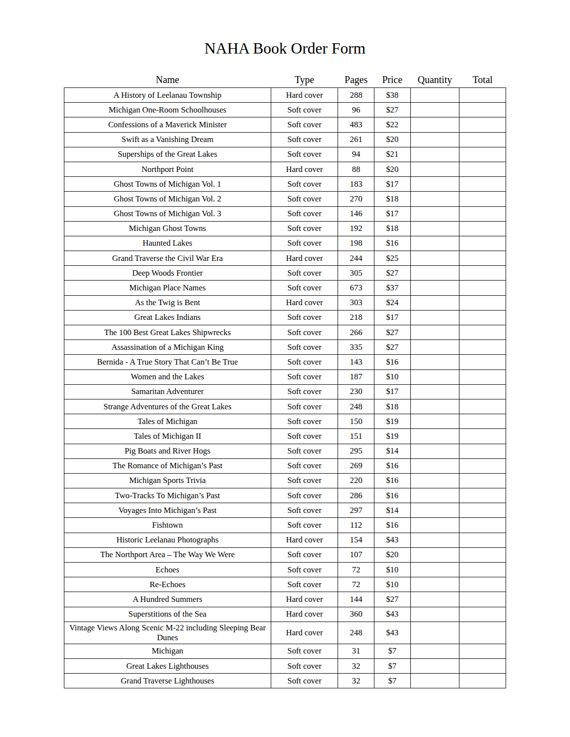NAHA Book Order Form
| Name | Type | Pages | Price | Quantity | Total |
| --- | --- | --- | --- | --- | --- |
| A History of Leelanau Township | Hard cover | 288 | $38 | | |
| Michigan One-Room Schoolhouses | Soft cover | 96 | $27 | | |
| Confessions of a Maverick Minister | Soft cover | 483 | $22 | | |
| Swift as a Vanishing Dream | Soft cover | 261 | $20 | | |
| Superships of the Great Lakes | Soft cover | 94 | $21 | | |
| Northport Point | Hard cover | 88 | $20 | | |
| Ghost Towns of Michigan Vol. 1 | Soft cover | 183 | $17 | | |
| Ghost Towns of Michigan Vol. 2 | Soft cover | 270 | $18 | | |
| Ghost Towns of Michigan Vol. 3 | Soft cover | 146 | $17 | | |
| Michigan Ghost Towns | Soft cover | 192 | $18 | | |
| Haunted Lakes | Soft cover | 198 | $16 | | |
| Grand Traverse the Civil War Era | Hard cover | 244 | $25 | | |
| Deep Woods Frontier | Soft cover | 305 | $27 | | |
| Michigan Place Names | Soft cover | 673 | $37 | | |
| As the Twig is Bent | Hard cover | 303 | $24 | | |
| Great Lakes Indians | Soft cover | 218 | $17 | | |
| The 100 Best Great Lakes Shipwrecks | Soft cover | 266 | $27 | | |
| Assassination of a Michigan King | Soft cover | 335 | $27 | | |
| Bernida - A True Story That Can’t Be True | Soft cover | 143 | $16 | | |
| Women and the Lakes | Soft cover | 187 | $10 | | |
| Samaritan Adventurer | Soft cover | 230 | $17 | | |
| Strange Adventures of the Great Lakes | Soft cover | 248 | $18 | | |
| Tales of Michigan | Soft cover | 150 | $19 | | |
| Tales of Michigan II | Soft cover | 151 | $19 | | |
| Pig Boats and River Hogs | Soft cover | 295 | $14 | | |
| The Romance of Michigan’s Past | Soft cover | 269 | $16 | | |
| Michigan Sports Trivia | Soft cover | 220 | $16 | | |
| Two-Tracks To Michigan’s Past | Soft cover | 286 | $16 | | |
| Voyages Into Michigan’s Past | Soft cover | 297 | $14 | | |
| Fishtown | Soft cover | 112 | $16 | | |
| Historic Leelanau Photographs | Hard cover | 154 | $43 | | |
| The Northport Area – The Way We Were | Soft cover | 107 | $20 | | |
| Echoes | Soft cover | 72 | $10 | | |
| Re-Echoes | Soft cover | 72 | $10 | | |
| A Hundred Summers | Hard cover | 144 | $27 | | |
| Superstitions of the Sea | Hard cover | 360 | $43 | | |
| Vintage Views Along Scenic M-22 including Sleeping Bear Dunes | Hard cover | 248 | $43 | | |
| Michigan | Soft cover | 31 | $7 | | |
| Great Lakes Lighthouses | Soft cover | 32 | $7 | | |
| Grand Traverse Lighthouses | Soft cover | 32 | $7 | | |